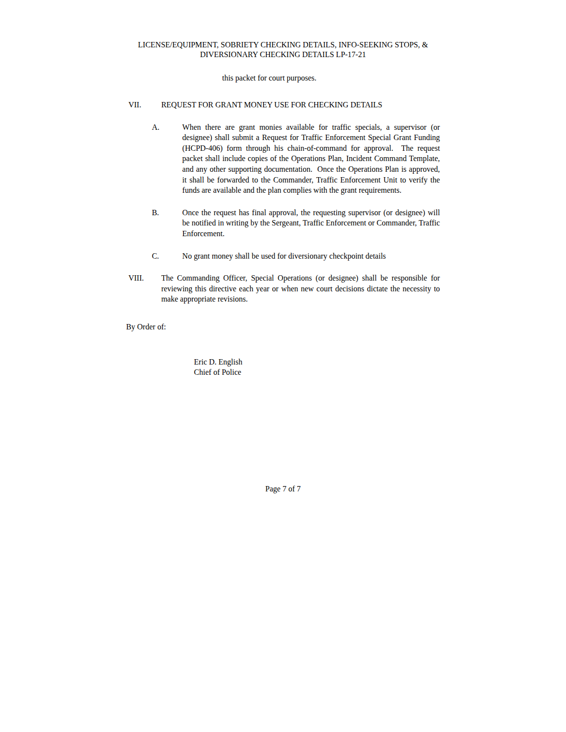LICENSE/EQUIPMENT, SOBRIETY CHECKING DETAILS, INFO-SEEKING STOPS, &
DIVERSIONARY CHECKING DETAILS LP-17-21
this packet for court purposes.
VII.
REQUEST FOR GRANT MONEY USE FOR CHECKING DETAILS
A.
When there are grant monies available for traffic specials, a supervisor (or designee) shall submit a Request for Traffic Enforcement Special Grant Funding (HCPD-406) form through his chain-of-command for approval. The request packet shall include copies of the Operations Plan, Incident Command Template, and any other supporting documentation. Once the Operations Plan is approved, it shall be forwarded to the Commander, Traffic Enforcement Unit to verify the funds are available and the plan complies with the grant requirements.
B.
Once the request has final approval, the requesting supervisor (or designee) will be notified in writing by the Sergeant, Traffic Enforcement or Commander, Traffic Enforcement.
C.
No grant money shall be used for diversionary checkpoint details
VIII.
The Commanding Officer, Special Operations (or designee) shall be responsible for reviewing this directive each year or when new court decisions dictate the necessity to make appropriate revisions.
By Order of:
Eric D. English
Chief of Police
Page 7 of 7